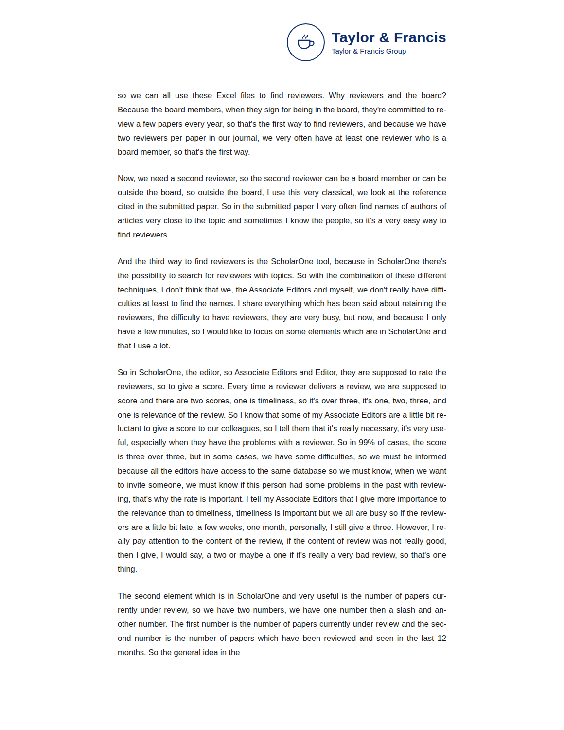Taylor & Francis
Taylor & Francis Group
so we can all use these Excel files to find reviewers. Why reviewers and the board? Because the board members, when they sign for being in the board, they're committed to review a few papers every year, so that's the first way to find reviewers, and because we have two reviewers per paper in our journal, we very often have at least one reviewer who is a board member, so that's the first way.
Now, we need a second reviewer, so the second reviewer can be a board member or can be outside the board, so outside the board, I use this very classical, we look at the reference cited in the submitted paper. So in the submitted paper I very often find names of authors of articles very close to the topic and sometimes I know the people, so it's a very easy way to find reviewers.
And the third way to find reviewers is the ScholarOne tool, because in ScholarOne there's the possibility to search for reviewers with topics. So with the combination of these different techniques, I don't think that we, the Associate Editors and myself, we don't really have difficulties at least to find the names. I share everything which has been said about retaining the reviewers, the difficulty to have reviewers, they are very busy, but now, and because I only have a few minutes, so I would like to focus on some elements which are in ScholarOne and that I use a lot.
So in ScholarOne, the editor, so Associate Editors and Editor, they are supposed to rate the reviewers, so to give a score. Every time a reviewer delivers a review, we are supposed to score and there are two scores, one is timeliness, so it's over three, it's one, two, three, and one is relevance of the review. So I know that some of my Associate Editors are a little bit reluctant to give a score to our colleagues, so I tell them that it's really necessary, it's very useful, especially when they have the problems with a reviewer. So in 99% of cases, the score is three over three, but in some cases, we have some difficulties, so we must be informed because all the editors have access to the same database so we must know, when we want to invite someone, we must know if this person had some problems in the past with reviewing, that's why the rate is important. I tell my Associate Editors that I give more importance to the relevance than to timeliness, timeliness is important but we all are busy so if the reviewers are a little bit late, a few weeks, one month, personally, I still give a three. However, I really pay attention to the content of the review, if the content of review was not really good, then I give, I would say, a two or maybe a one if it's really a very bad review, so that's one thing.
The second element which is in ScholarOne and very useful is the number of papers currently under review, so we have two numbers, we have one number then a slash and another number. The first number is the number of papers currently under review and the second number is the number of papers which have been reviewed and seen in the last 12 months. So the general idea in the